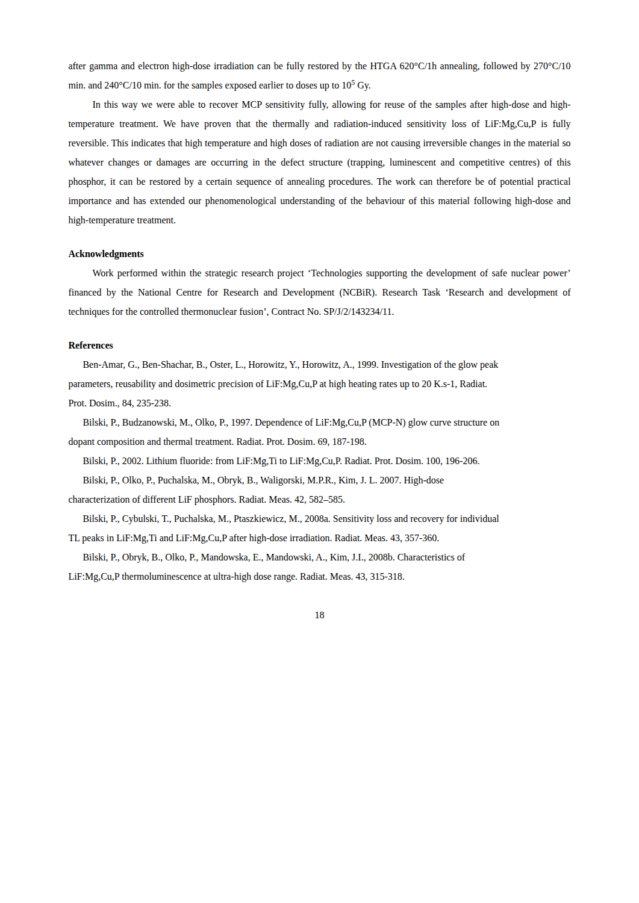after gamma and electron high-dose irradiation can be fully restored by the HTGA 620°C/1h annealing, followed by 270°C/10 min. and 240°C/10 min. for the samples exposed earlier to doses up to 105 Gy.
In this way we were able to recover MCP sensitivity fully, allowing for reuse of the samples after high-dose and high-temperature treatment. We have proven that the thermally and radiation-induced sensitivity loss of LiF:Mg,Cu,P is fully reversible. This indicates that high temperature and high doses of radiation are not causing irreversible changes in the material so whatever changes or damages are occurring in the defect structure (trapping, luminescent and competitive centres) of this phosphor, it can be restored by a certain sequence of annealing procedures. The work can therefore be of potential practical importance and has extended our phenomenological understanding of the behaviour of this material following high-dose and high-temperature treatment.
Acknowledgments
Work performed within the strategic research project ‘Technologies supporting the development of safe nuclear power’ financed by the National Centre for Research and Development (NCBiR). Research Task ‘Research and development of techniques for the controlled thermonuclear fusion’, Contract No. SP/J/2/143234/11.
References
Ben-Amar, G., Ben-Shachar, B., Oster, L., Horowitz, Y., Horowitz, A., 1999. Investigation of the glow peak
parameters, reusability and dosimetric precision of LiF:Mg,Cu,P at high heating rates up to 20 K.s-1, Radiat.
Prot. Dosim., 84, 235-238.
Bilski, P., Budzanowski, M., Olko, P., 1997. Dependence of LiF:Mg,Cu,P (MCP-N) glow curve structure on
dopant composition and thermal treatment. Radiat. Prot. Dosim. 69, 187-198.
Bilski, P., 2002. Lithium fluoride: from LiF:Mg,Ti to LiF:Mg,Cu,P. Radiat. Prot. Dosim. 100, 196-206.
Bilski, P., Olko, P., Puchalska, M., Obryk, B., Waligorski, M.P.R., Kim, J. L. 2007. High-dose
characterization of different LiF phosphors. Radiat. Meas. 42, 582–585.
Bilski, P., Cybulski, T., Puchalska, M., Ptaszkiewicz, M., 2008a. Sensitivity loss and recovery for individual
TL peaks in LiF:Mg,Ti and LiF:Mg,Cu,P after high-dose irradiation. Radiat. Meas. 43, 357-360.
Bilski, P., Obryk, B., Olko, P., Mandowska, E., Mandowski, A., Kim, J.I., 2008b. Characteristics of
LiF:Mg,Cu,P thermoluminescence at ultra-high dose range. Radiat. Meas. 43, 315-318.
18